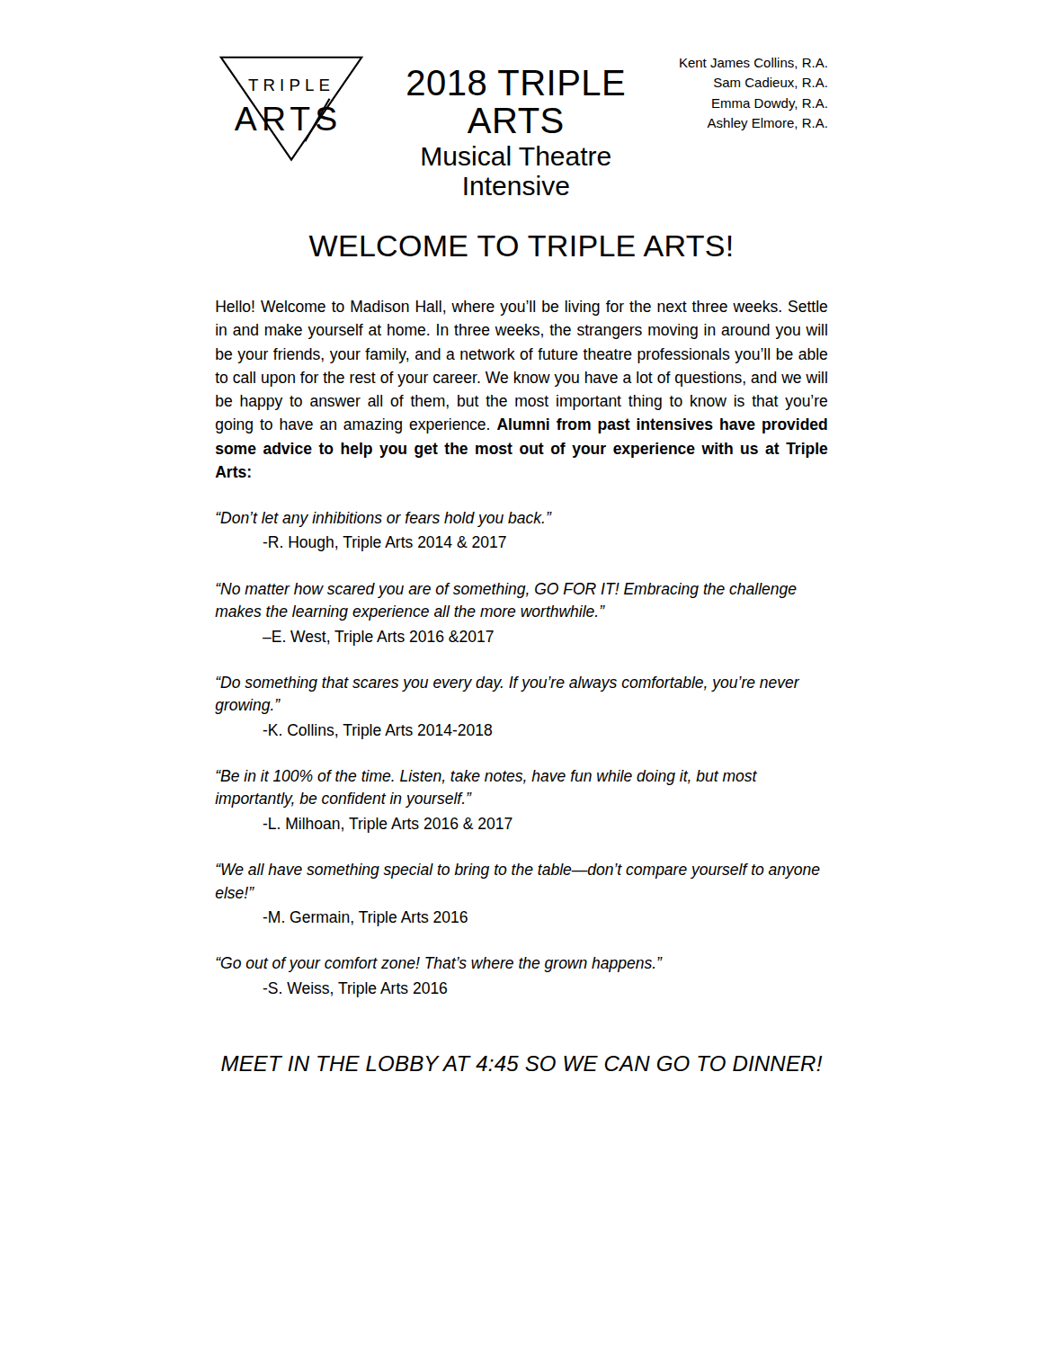TRIPLE ARTS
2018 TRIPLE ARTS
Musical Theatre Intensive
Kent James Collins, R.A.
Sam Cadieux, R.A.
Emma Dowdy, R.A.
Ashley Elmore, R.A.
WELCOME TO TRIPLE ARTS!
Hello! Welcome to Madison Hall, where you’ll be living for the next three weeks. Settle in and make yourself at home. In three weeks, the strangers moving in around you will be your friends, your family, and a network of future theatre professionals you’ll be able to call upon for the rest of your career. We know you have a lot of questions, and we will be happy to answer all of them, but the most important thing to know is that you’re going to have an amazing experience. Alumni from past intensives have provided some advice to help you get the most out of your experience with us at Triple Arts:
“Don’t let any inhibitions or fears hold you back.”
-R. Hough, Triple Arts 2014 & 2017
“No matter how scared you are of something, GO FOR IT! Embracing the challenge makes the learning experience all the more worthwhile.”
–E. West, Triple Arts 2016 &2017
“Do something that scares you every day. If you’re always comfortable, you’re never growing.”
-K. Collins, Triple Arts 2014-2018
“Be in it 100% of the time. Listen, take notes, have fun while doing it, but most importantly, be confident in yourself.”
-L. Milhoan, Triple Arts 2016 & 2017
“We all have something special to bring to the table—don’t compare yourself to anyone else!”
-M. Germain, Triple Arts 2016
“Go out of your comfort zone! That’s where the grown happens.”
-S. Weiss, Triple Arts 2016
MEET IN THE LOBBY AT 4:45 SO WE CAN GO TO DINNER!